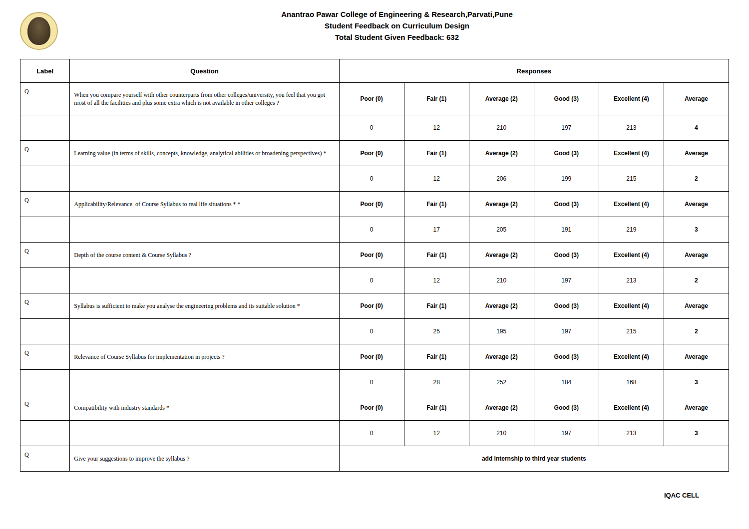Anantrao Pawar College of Engineering & Research,Parvati,Pune
Student Feedback on Curriculum Design
Total Student Given Feedback: 632
| Label | Question | Responses |
| --- | --- | --- |
| Q | When you compare yourself with other counterparts from other colleges/university, you feel that you got most of all the facilities and plus some extra which is not available in other colleges ? | Poor (0) | Fair (1) | Average (2) | Good (3) | Excellent (4) | Average |
| | | 0 | 12 | 210 | 197 | 213 | 4 |
| Q | Learning value (in terms of skills, concepts, knowledge, analytical abilities or broadening perspectives) * | Poor (0) | Fair (1) | Average (2) | Good (3) | Excellent (4) | Average |
| | | 0 | 12 | 206 | 199 | 215 | 2 |
| Q | Applicability/Relevance of Course Syllabus to real life situations * * | Poor (0) | Fair (1) | Average (2) | Good (3) | Excellent (4) | Average |
| | | 0 | 17 | 205 | 191 | 219 | 3 |
| Q | Depth of the course content & Course Syllabus ? | Poor (0) | Fair (1) | Average (2) | Good (3) | Excellent (4) | Average |
| | | 0 | 12 | 210 | 197 | 213 | 2 |
| Q | Syllabus is sufficient to make you analyse the engineering problems and its suitable solution * | Poor (0) | Fair (1) | Average (2) | Good (3) | Excellent (4) | Average |
| | | 0 | 25 | 195 | 197 | 215 | 2 |
| Q | Relevance of Course Syllabus for implementation in projects ? | Poor (0) | Fair (1) | Average (2) | Good (3) | Excellent (4) | Average |
| | | 0 | 28 | 252 | 184 | 168 | 3 |
| Q | Compatibility with industry standards * | Poor (0) | Fair (1) | Average (2) | Good (3) | Excellent (4) | Average |
| | | 0 | 12 | 210 | 197 | 213 | 3 |
| Q | Give your suggestions to improve the syllabus ? | add internship to third year students |
IQAC CELL